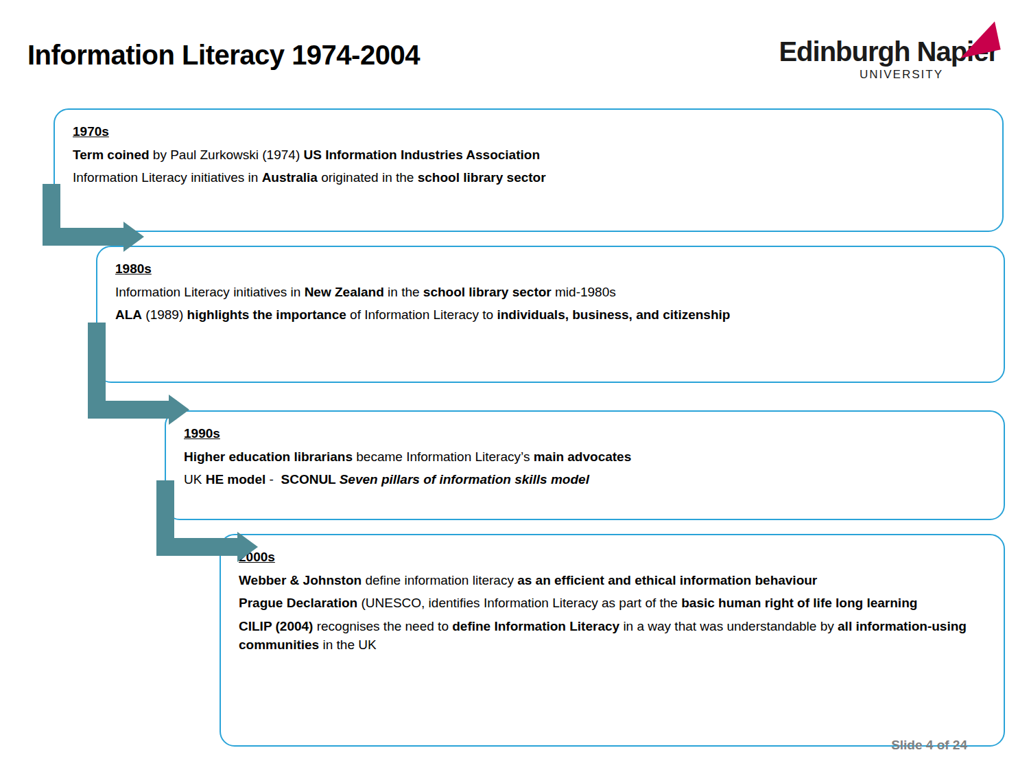Information Literacy 1974-2004
Edinburgh Napier
UNIVERSITY
1970s
Term coined by Paul Zurkowski (1974) US Information Industries Association
Information Literacy initiatives in Australia originated in the school library sector
1980s
Information Literacy initiatives in New Zealand in the school library sector mid-1980s
ALA (1989) highlights the importance of Information Literacy to individuals, business, and citizenship
1990s
Higher education librarians became Information Literacy’s main advocates
UK HE model - SCONUL Seven pillars of information skills model
2000s
Webber & Johnston define information literacy as an efficient and ethical information behaviour
Prague Declaration (UNESCO, identifies Information Literacy as part of the basic human right of life long learning
CILIP (2004) recognises the need to define Information Literacy in a way that was understandable by all information-using communities in the UK
Slide 4 of 24